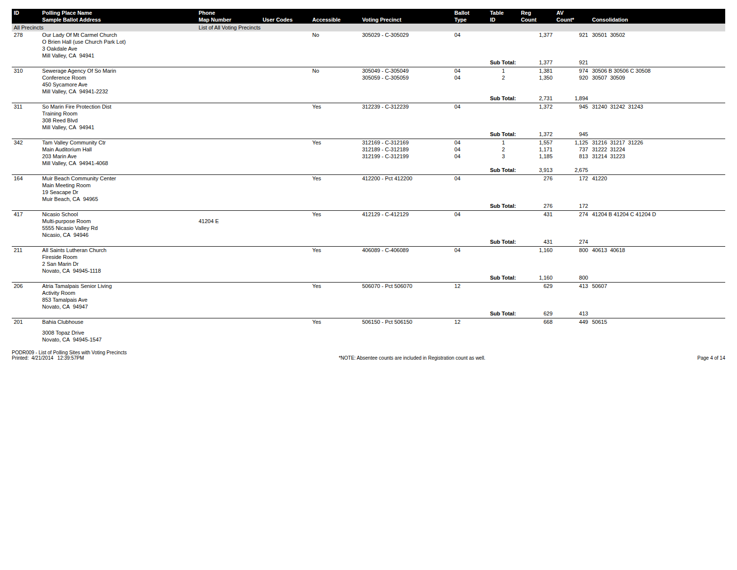| ID | Polling Place Name | Phone | | | | Ballot | Table | Reg | AV | |
| --- | --- | --- | --- | --- | --- | --- | --- | --- | --- | --- |
| | Sample Ballot Address | Map Number | User Codes | Accessible | Voting Precinct | Type | ID | Count | Count* | Consolidation |
| All Precincts | List of All Voting Precincts |
| 278 | Our Lady Of Mt Carmel Church | | | No | 305029 - C-305029 | 04 | | 1,377 | 921 | 30501 30502 |
| | O Brien Hall (use Church Park Lot) | |
| | 3 Oakdale Ave | |
| | Mill Valley, CA 94941 | |
| | Sub Total: | 1,377 | 921 | |
| 310 | Sewerage Agency Of So Marin | | | No | 305049 - C-305049 | 04 | 1 | 1,381 | 974 | 30506 B 30506 C 30508 |
| | Conference Room | | | | 305059 - C-305059 | 04 | 2 | 1,350 | 920 | 30507 30509 |
| | 450 Sycamore Ave | |
| | Mill Valley, CA 94941-2232 | |
| | Sub Total: | 2,731 | 1,894 | |
| 311 | So Marin Fire Protection Dist | | | Yes | 312239 - C-312239 | 04 | | 1,372 | 945 | 31240 31242 31243 |
| | Training Room | |
| | 308 Reed Blvd | |
| | Mill Valley, CA 94941 | |
| | Sub Total: | 1,372 | 945 | |
| 342 | Tam Valley Community Ctr | | | Yes | 312169 - C-312169 | 04 | 1 | 1,557 | 1,125 | 31216 31217 31226 |
| | Main Auditorium Hall | | | | 312189 - C-312189 | 04 | 2 | 1,171 | 737 | 31222 31224 |
| | 203 Marin Ave | | | | 312199 - C-312199 | 04 | 3 | 1,185 | 813 | 31214 31223 |
| | Mill Valley, CA 94941-4068 | |
| | Sub Total: | 3,913 | 2,675 | |
| 164 | Muir Beach Community Center | | | Yes | 412200 - Pct 412200 | 04 | | 276 | 172 | 41220 |
| | Main Meeting Room | |
| | 19 Seacape Dr | |
| | Muir Beach, CA 94965 | |
| | Sub Total: | 276 | 172 | |
| 417 | Nicasio School | | | Yes | 412129 - C-412129 | 04 | | 431 | 274 | 41204 B 41204 C 41204 D |
| | Multi-purpose Room | 41204 E |
| | 5555 Nicasio Valley Rd | |
| | Nicasio, CA 94946 | |
| | Sub Total: | 431 | 274 | |
| 211 | All Saints Lutheran Church | | | Yes | 406089 - C-406089 | 04 | | 1,160 | 800 | 40613 40618 |
| | Fireside Room | |
| | 2 San Marin Dr | |
| | Novato, CA 94945-1118 | |
| | Sub Total: | 1,160 | 800 | |
| 206 | Atria Tamalpais Senior Living | | | Yes | 506070 - Pct 506070 | 12 | | 629 | 413 | 50607 |
| | Activity Room | |
| | 853 Tamalpais Ave | |
| | Novato, CA 94947 | |
| | Sub Total: | 629 | 413 | |
| 201 | Bahia Clubhouse | | | Yes | 506150 - Pct 506150 | 12 | | 668 | 449 | 50615 |
| | 3008 Topaz Drive | |
| | Novato, CA 94945-1547 | |
PODR009 - List of Polling Sites with Voting Precincts
Printed: 4/21/2014 12:39:57PM
*NOTE: Absentee counts are included in Registration count as well.
Page 4 of 14